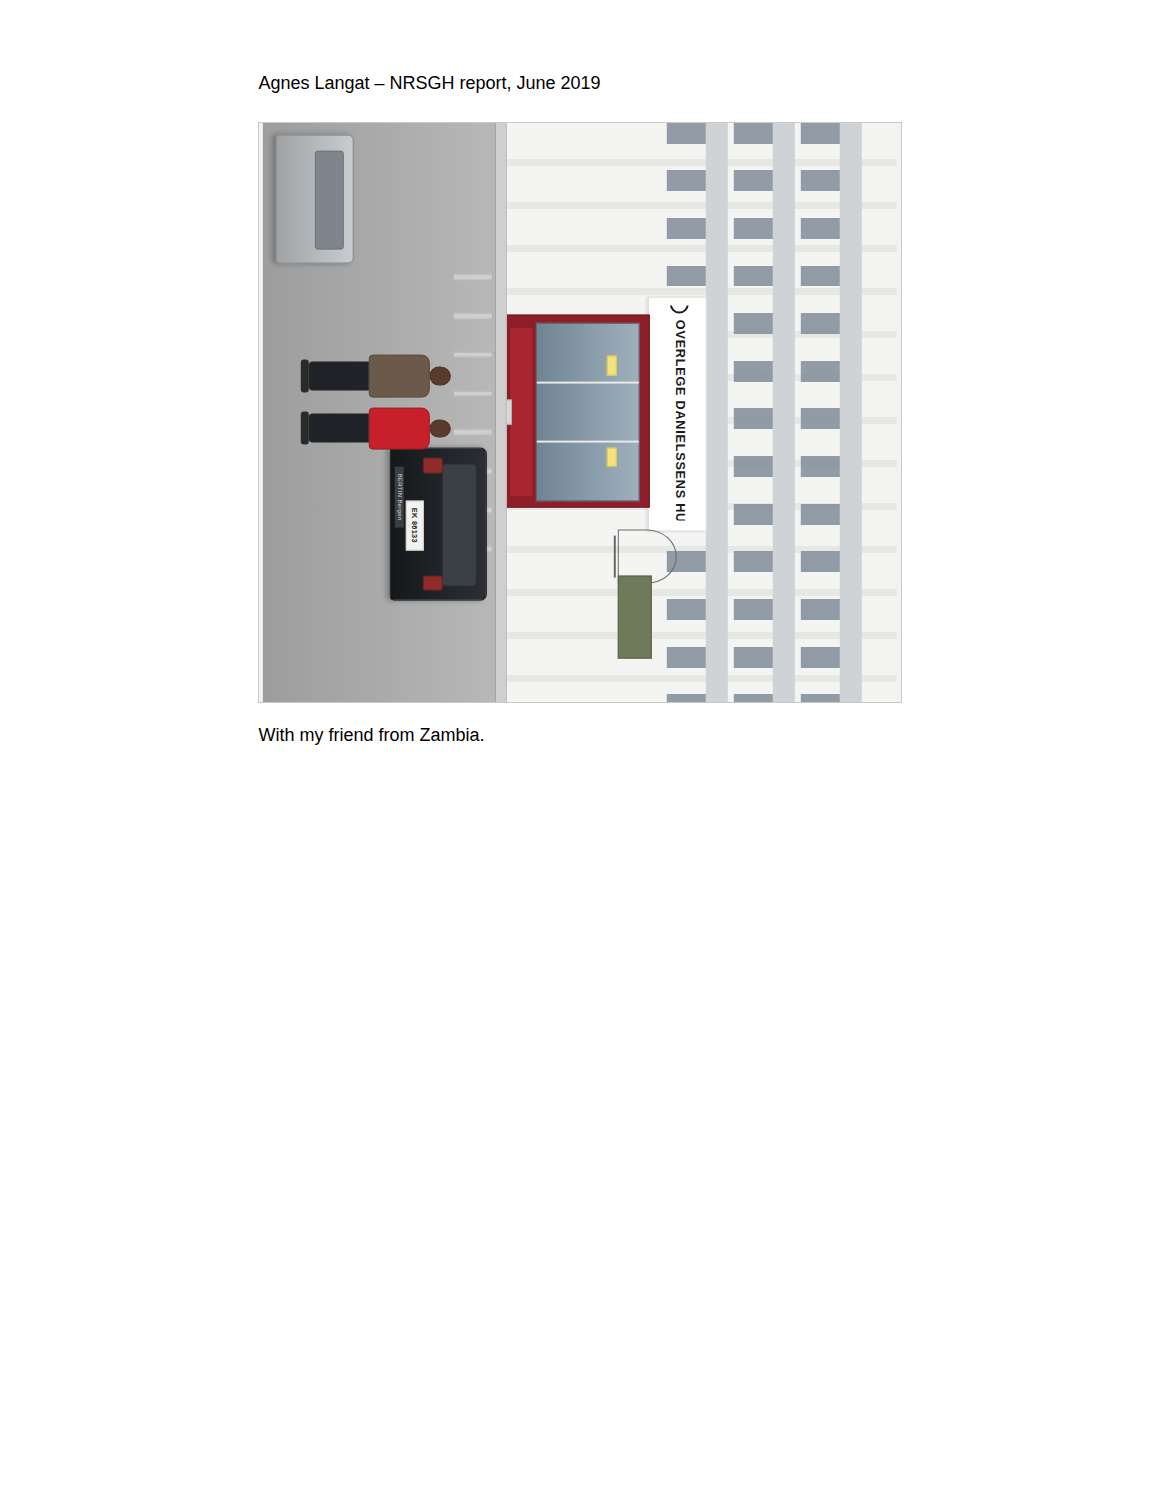Agnes Langat – NRSGH report, June 2019
OVERLEGE DANIELSSENS HUS
EK 86133
BERTIN Bergen
With my friend from Zambia.